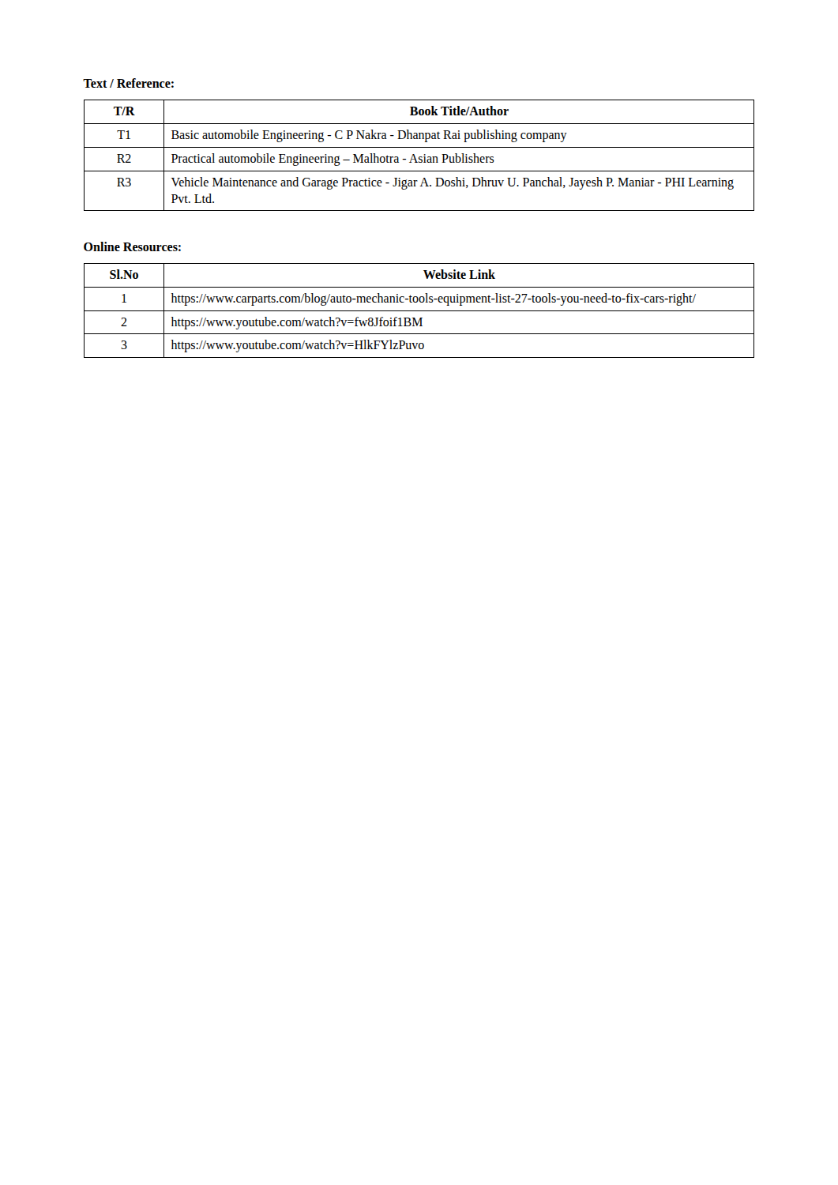Text / Reference:
| T/R | Book Title/Author |
| --- | --- |
| T1 | Basic automobile Engineering - C P Nakra - Dhanpat Rai publishing company |
| R2 | Practical automobile Engineering – Malhotra - Asian Publishers |
| R3 | Vehicle Maintenance and Garage Practice - Jigar A. Doshi, Dhruv U. Panchal, Jayesh P. Maniar - PHI Learning Pvt. Ltd. |
Online Resources:
| Sl.No | Website Link |
| --- | --- |
| 1 | https://www.carparts.com/blog/auto-mechanic-tools-equipment-list-27-tools-you-need-to-fix-cars-right/ |
| 2 | https://www.youtube.com/watch?v=fw8Jfoif1BM |
| 3 | https://www.youtube.com/watch?v=HlkFYlzPuvo |